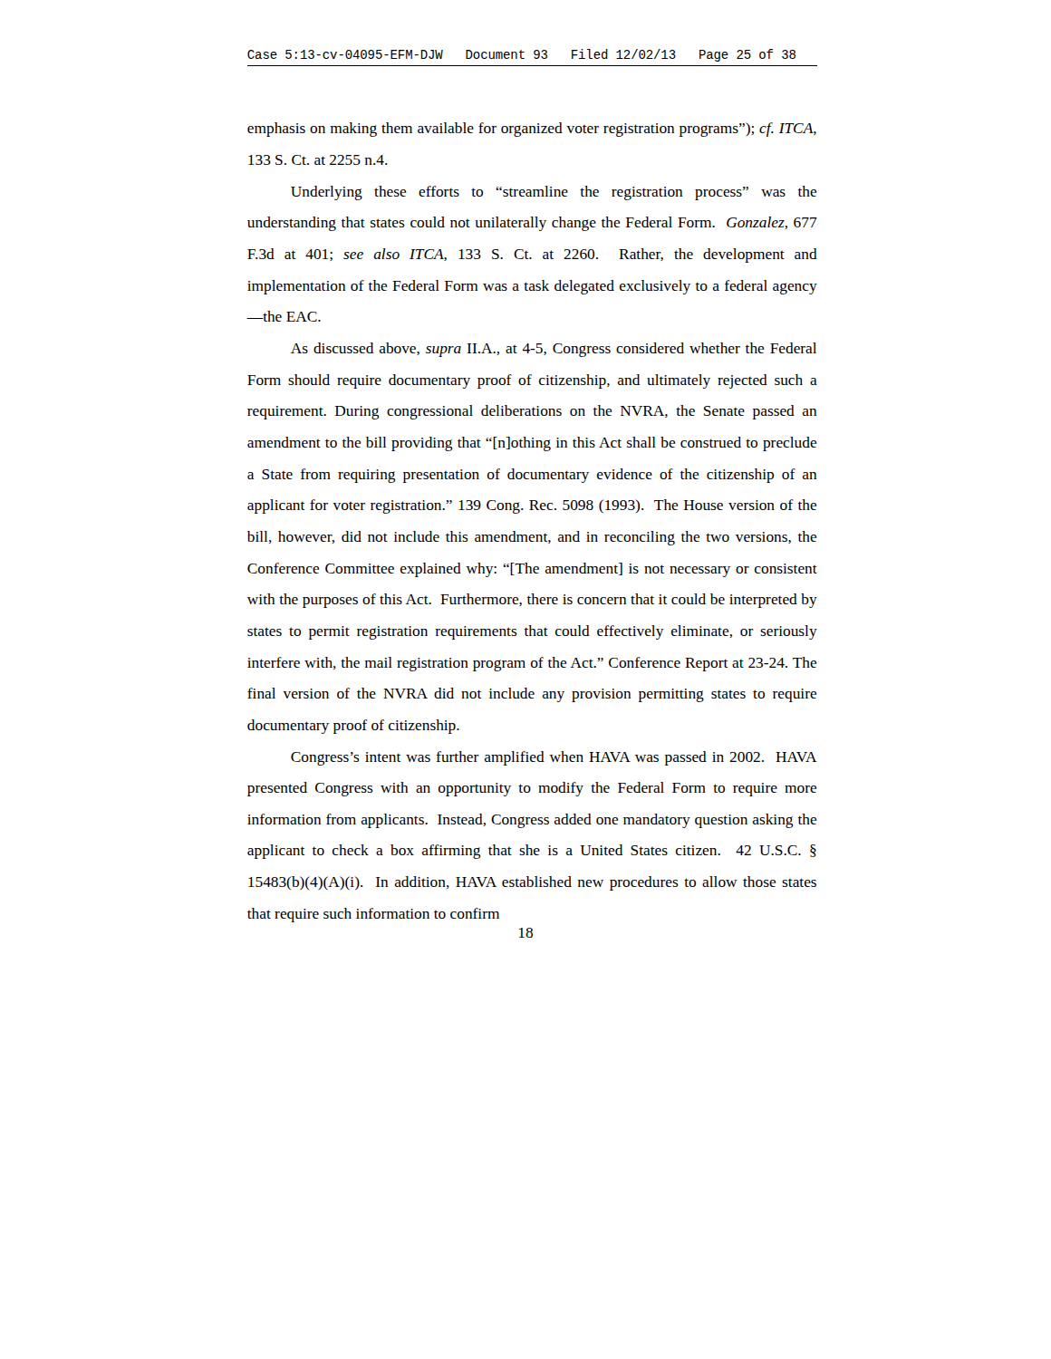Case 5:13-cv-04095-EFM-DJW Document 93 Filed 12/02/13 Page 25 of 38
emphasis on making them available for organized voter registration programs”); cf. ITCA, 133 S. Ct. at 2255 n.4.
Underlying these efforts to “streamline the registration process” was the understanding that states could not unilaterally change the Federal Form. Gonzalez, 677 F.3d at 401; see also ITCA, 133 S. Ct. at 2260. Rather, the development and implementation of the Federal Form was a task delegated exclusively to a federal agency—the EAC.
As discussed above, supra II.A., at 4-5, Congress considered whether the Federal Form should require documentary proof of citizenship, and ultimately rejected such a requirement. During congressional deliberations on the NVRA, the Senate passed an amendment to the bill providing that “[n]othing in this Act shall be construed to preclude a State from requiring presentation of documentary evidence of the citizenship of an applicant for voter registration.” 139 Cong. Rec. 5098 (1993). The House version of the bill, however, did not include this amendment, and in reconciling the two versions, the Conference Committee explained why: “[The amendment] is not necessary or consistent with the purposes of this Act. Furthermore, there is concern that it could be interpreted by states to permit registration requirements that could effectively eliminate, or seriously interfere with, the mail registration program of the Act.” Conference Report at 23-24. The final version of the NVRA did not include any provision permitting states to require documentary proof of citizenship.
Congress’s intent was further amplified when HAVA was passed in 2002. HAVA presented Congress with an opportunity to modify the Federal Form to require more information from applicants. Instead, Congress added one mandatory question asking the applicant to check a box affirming that she is a United States citizen. 42 U.S.C. § 15483(b)(4)(A)(i). In addition, HAVA established new procedures to allow those states that require such information to confirm
18